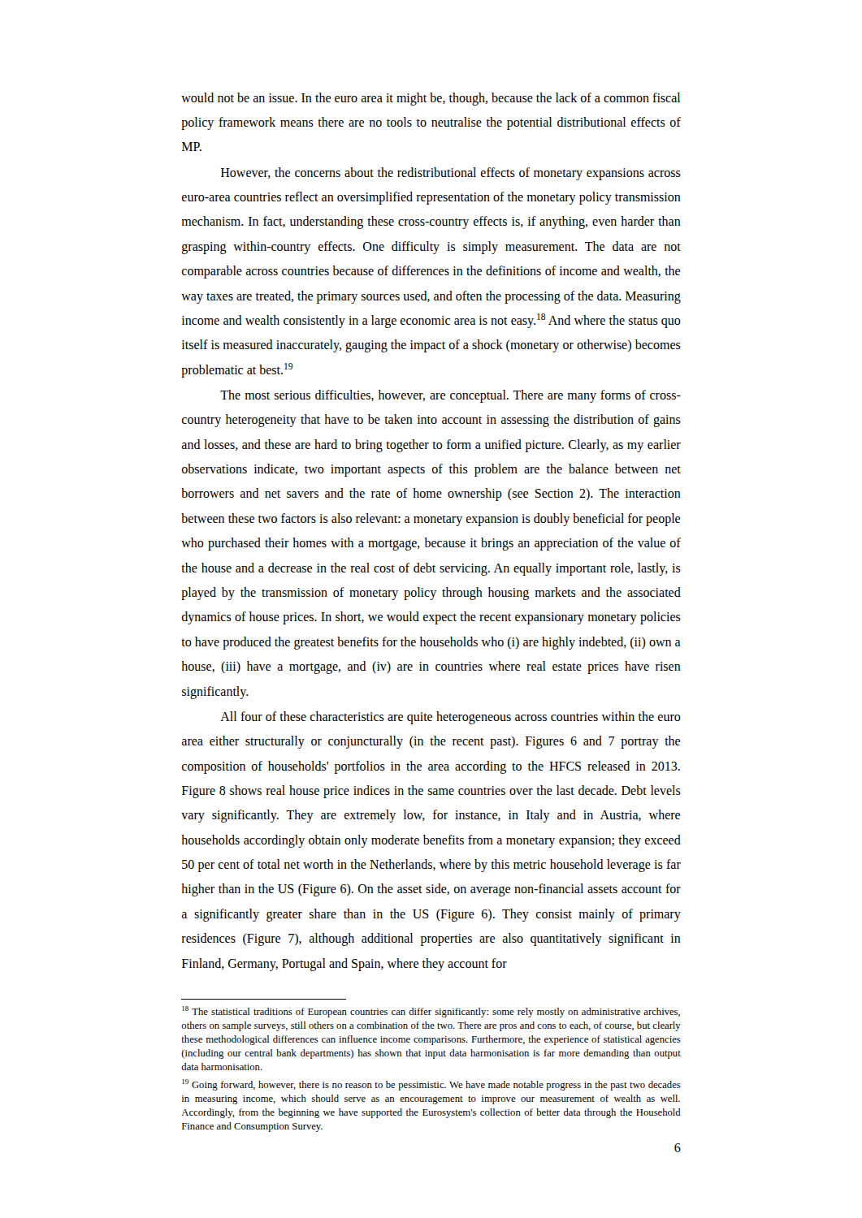would not be an issue. In the euro area it might be, though, because the lack of a common fiscal policy framework means there are no tools to neutralise the potential distributional effects of MP.
However, the concerns about the redistributional effects of monetary expansions across euro-area countries reflect an oversimplified representation of the monetary policy transmission mechanism. In fact, understanding these cross-country effects is, if anything, even harder than grasping within-country effects. One difficulty is simply measurement. The data are not comparable across countries because of differences in the definitions of income and wealth, the way taxes are treated, the primary sources used, and often the processing of the data. Measuring income and wealth consistently in a large economic area is not easy.18 And where the status quo itself is measured inaccurately, gauging the impact of a shock (monetary or otherwise) becomes problematic at best.19
The most serious difficulties, however, are conceptual. There are many forms of cross-country heterogeneity that have to be taken into account in assessing the distribution of gains and losses, and these are hard to bring together to form a unified picture. Clearly, as my earlier observations indicate, two important aspects of this problem are the balance between net borrowers and net savers and the rate of home ownership (see Section 2). The interaction between these two factors is also relevant: a monetary expansion is doubly beneficial for people who purchased their homes with a mortgage, because it brings an appreciation of the value of the house and a decrease in the real cost of debt servicing. An equally important role, lastly, is played by the transmission of monetary policy through housing markets and the associated dynamics of house prices. In short, we would expect the recent expansionary monetary policies to have produced the greatest benefits for the households who (i) are highly indebted, (ii) own a house, (iii) have a mortgage, and (iv) are in countries where real estate prices have risen significantly.
All four of these characteristics are quite heterogeneous across countries within the euro area either structurally or conjuncturally (in the recent past). Figures 6 and 7 portray the composition of households' portfolios in the area according to the HFCS released in 2013. Figure 8 shows real house price indices in the same countries over the last decade. Debt levels vary significantly. They are extremely low, for instance, in Italy and in Austria, where households accordingly obtain only moderate benefits from a monetary expansion; they exceed 50 per cent of total net worth in the Netherlands, where by this metric household leverage is far higher than in the US (Figure 6). On the asset side, on average non-financial assets account for a significantly greater share than in the US (Figure 6). They consist mainly of primary residences (Figure 7), although additional properties are also quantitatively significant in Finland, Germany, Portugal and Spain, where they account for
18 The statistical traditions of European countries can differ significantly: some rely mostly on administrative archives, others on sample surveys, still others on a combination of the two. There are pros and cons to each, of course, but clearly these methodological differences can influence income comparisons. Furthermore, the experience of statistical agencies (including our central bank departments) has shown that input data harmonisation is far more demanding than output data harmonisation.
19 Going forward, however, there is no reason to be pessimistic. We have made notable progress in the past two decades in measuring income, which should serve as an encouragement to improve our measurement of wealth as well. Accordingly, from the beginning we have supported the Eurosystem's collection of better data through the Household Finance and Consumption Survey.
6